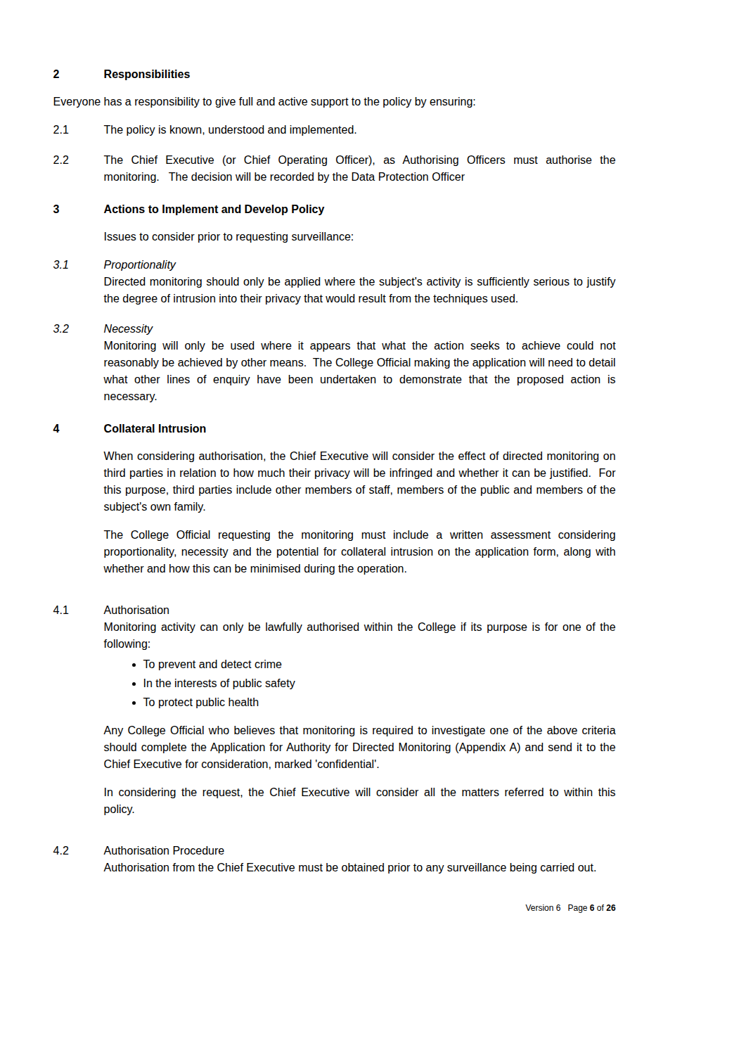2
Responsibilities
Everyone has a responsibility to give full and active support to the policy by ensuring:
2.1
The policy is known, understood and implemented.
2.2
The Chief Executive (or Chief Operating Officer), as Authorising Officers must authorise the monitoring. The decision will be recorded by the Data Protection Officer
3
Actions to Implement and Develop Policy
Issues to consider prior to requesting surveillance:
3.1
Proportionality
Directed monitoring should only be applied where the subject's activity is sufficiently serious to justify the degree of intrusion into their privacy that would result from the techniques used.
3.2
Necessity
Monitoring will only be used where it appears that what the action seeks to achieve could not reasonably be achieved by other means. The College Official making the application will need to detail what other lines of enquiry have been undertaken to demonstrate that the proposed action is necessary.
4
Collateral Intrusion
When considering authorisation, the Chief Executive will consider the effect of directed monitoring on third parties in relation to how much their privacy will be infringed and whether it can be justified. For this purpose, third parties include other members of staff, members of the public and members of the subject's own family.
The College Official requesting the monitoring must include a written assessment considering proportionality, necessity and the potential for collateral intrusion on the application form, along with whether and how this can be minimised during the operation.
4.1
Authorisation
Monitoring activity can only be lawfully authorised within the College if its purpose is for one of the following:
To prevent and detect crime
In the interests of public safety
To protect public health
Any College Official who believes that monitoring is required to investigate one of the above criteria should complete the Application for Authority for Directed Monitoring (Appendix A) and send it to the Chief Executive for consideration, marked 'confidential'.
In considering the request, the Chief Executive will consider all the matters referred to within this policy.
4.2
Authorisation Procedure
Authorisation from the Chief Executive must be obtained prior to any surveillance being carried out.
Version 6 Page 6 of 26